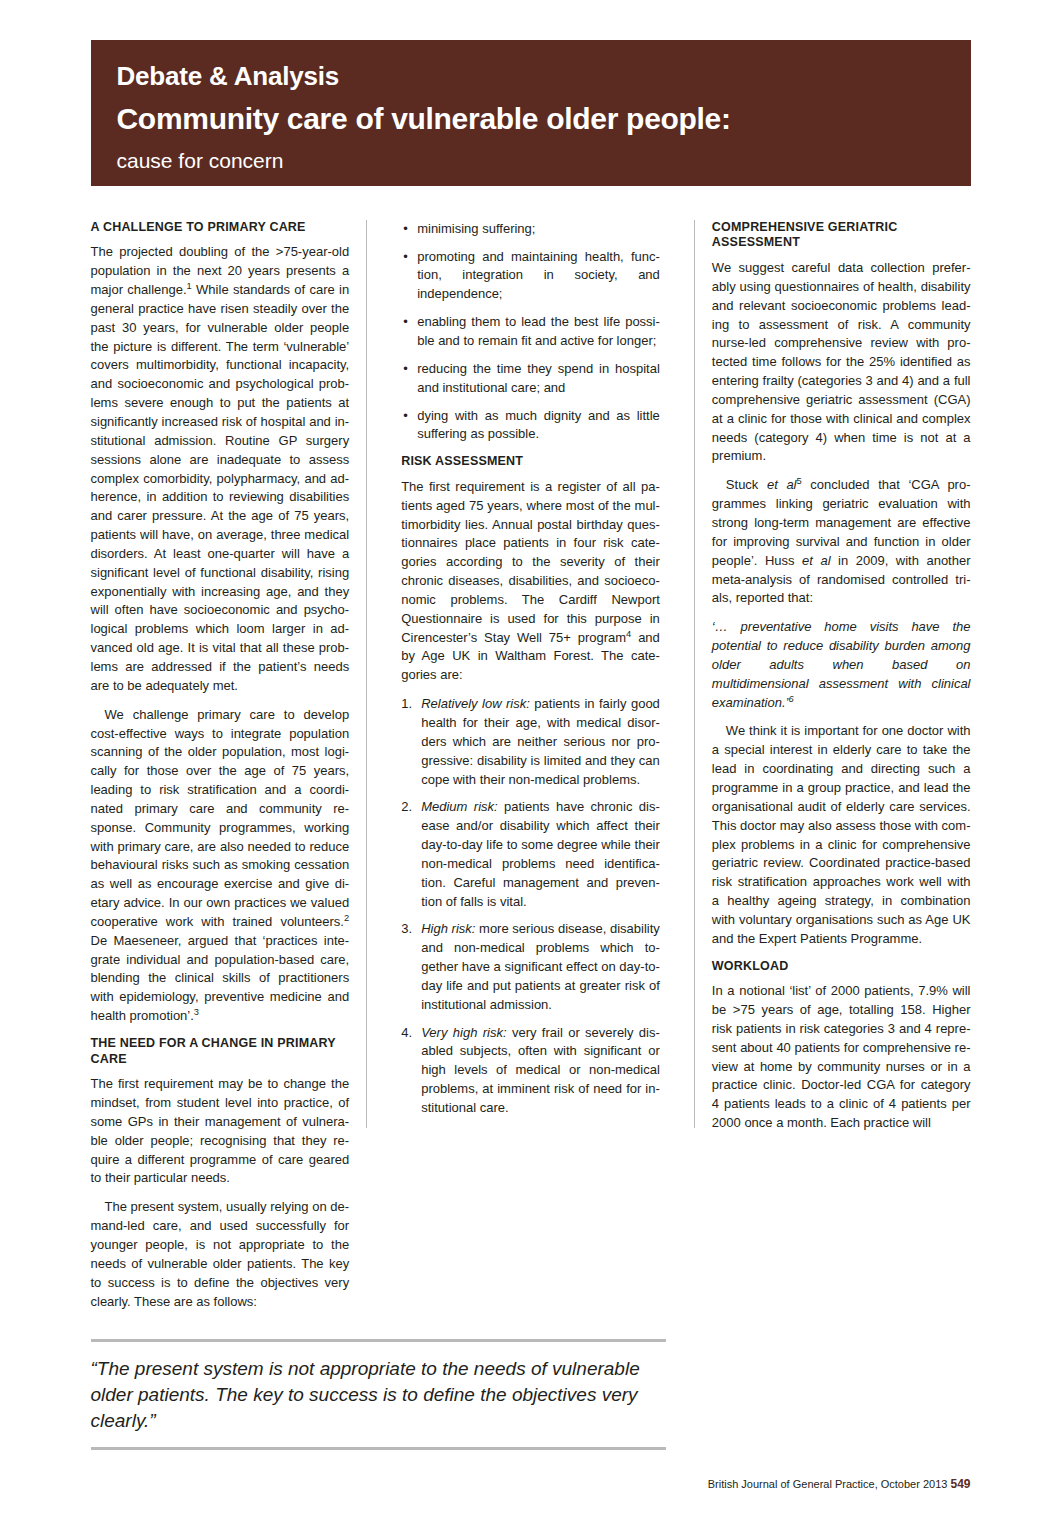Debate & Analysis
Community care of vulnerable older people:
cause for concern
A challenge to primary care
The projected doubling of the >75-year-old population in the next 20 years presents a major challenge.1 While standards of care in general practice have risen steadily over the past 30 years, for vulnerable older people the picture is different. The term ‘vulnerable’ covers multimorbidity, functional incapacity, and socioeconomic and psychological problems severe enough to put the patients at significantly increased risk of hospital and institutional admission. Routine GP surgery sessions alone are inadequate to assess complex comorbidity, polypharmacy, and adherence, in addition to reviewing disabilities and carer pressure. At the age of 75 years, patients will have, on average, three medical disorders. At least one-quarter will have a significant level of functional disability, rising exponentially with increasing age, and they will often have socioeconomic and psychological problems which loom larger in advanced old age. It is vital that all these problems are addressed if the patient’s needs are to be adequately met.
We challenge primary care to develop cost-effective ways to integrate population scanning of the older population, most logically for those over the age of 75 years, leading to risk stratification and a coordinated primary care and community response. Community programmes, working with primary care, are also needed to reduce behavioural risks such as smoking cessation as well as encourage exercise and give dietary advice. In our own practices we valued cooperative work with trained volunteers.2 De Maeseneer, argued that ‘practices integrate individual and population-based care, blending the clinical skills of practitioners with epidemiology, preventive medicine and health promotion’.3
The need for a change in primary care
The first requirement may be to change the mindset, from student level into practice, of some GPs in their management of vulnerable older people; recognising that they require a different programme of care geared to their particular needs.
The present system, usually relying on demand-led care, and used successfully for younger people, is not appropriate to the needs of vulnerable older patients. The key to success is to define the objectives very clearly. These are as follows:
minimising suffering;
promoting and maintaining health, function, integration in society, and independence;
enabling them to lead the best life possible and to remain fit and active for longer;
reducing the time they spend in hospital and institutional care; and
dying with as much dignity and as little suffering as possible.
Risk assessment
The first requirement is a register of all patients aged 75 years, where most of the multimorbidity lies. Annual postal birthday questionnaires place patients in four risk categories according to the severity of their chronic diseases, disabilities, and socioeconomic problems. The Cardiff Newport Questionnaire is used for this purpose in Cirencester’s Stay Well 75+ program4 and by Age UK in Waltham Forest. The categories are:
Relatively low risk: patients in fairly good health for their age, with medical disorders which are neither serious nor progressive: disability is limited and they can cope with their non-medical problems.
Medium risk: patients have chronic disease and/or disability which affect their day-to-day life to some degree while their non-medical problems need identification. Careful management and prevention of falls is vital.
High risk: more serious disease, disability and non-medical problems which together have a significant effect on day-to-day life and put patients at greater risk of institutional admission.
Very high risk: very frail or severely disabled subjects, often with significant or high levels of medical or non-medical problems, at imminent risk of need for institutional care.
Comprehensive geriatric assessment
We suggest careful data collection preferably using questionnaires of health, disability and relevant socioeconomic problems leading to assessment of risk. A community nurse-led comprehensive review with protected time follows for the 25% identified as entering frailty (categories 3 and 4) and a full comprehensive geriatric assessment (CGA) at a clinic for those with clinical and complex needs (category 4) when time is not at a premium.
Stuck et al5 concluded that ‘CGA programmes linking geriatric evaluation with strong long-term management are effective for improving survival and function in older people’. Huss et al in 2009, with another meta-analysis of randomised controlled trials, reported that:
‘… preventative home visits have the potential to reduce disability burden among older adults when based on multidimensional assessment with clinical examination.’6
We think it is important for one doctor with a special interest in elderly care to take the lead in coordinating and directing such a programme in a group practice, and lead the organisational audit of elderly care services. This doctor may also assess those with complex problems in a clinic for comprehensive geriatric review. Coordinated practice-based risk stratification approaches work well with a healthy ageing strategy, in combination with voluntary organisations such as Age UK and the Expert Patients Programme.
Workload
In a notional ‘list’ of 2000 patients, 7.9% will be >75 years of age, totalling 158. Higher risk patients in risk categories 3 and 4 represent about 40 patients for comprehensive review at home by community nurses or in a practice clinic. Doctor-led CGA for category 4 patients leads to a clinic of 4 patients per 2000 once a month. Each practice will
“The present system is not appropriate to the needs of vulnerable older patients. The key to success is to define the objectives very clearly.”
British Journal of General Practice, October 2013 549